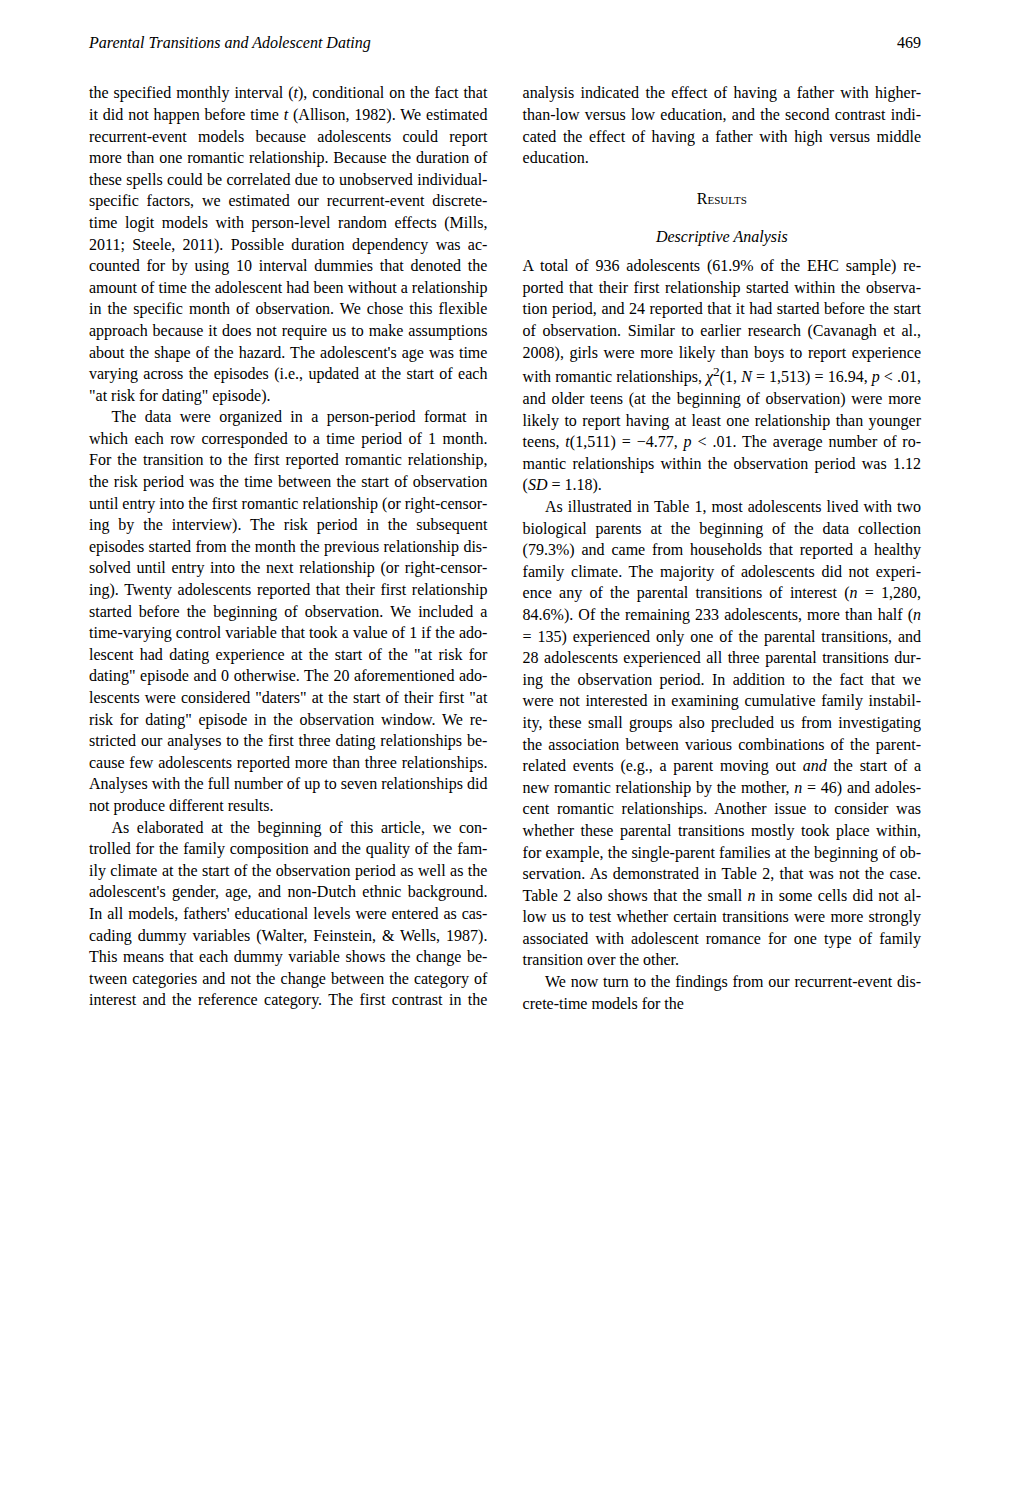Parental Transitions and Adolescent Dating 469
the specified monthly interval (t), conditional on the fact that it did not happen before time t (Allison, 1982). We estimated recurrent-event models because adolescents could report more than one romantic relationship. Because the duration of these spells could be correlated due to unobserved individual-specific factors, we estimated our recurrent-event discrete-time logit models with person-level random effects (Mills, 2011; Steele, 2011). Possible duration dependency was accounted for by using 10 interval dummies that denoted the amount of time the adolescent had been without a relationship in the specific month of observation. We chose this flexible approach because it does not require us to make assumptions about the shape of the hazard. The adolescent's age was time varying across the episodes (i.e., updated at the start of each "at risk for dating" episode).
The data were organized in a person-period format in which each row corresponded to a time period of 1 month. For the transition to the first reported romantic relationship, the risk period was the time between the start of observation until entry into the first romantic relationship (or right-censoring by the interview). The risk period in the subsequent episodes started from the month the previous relationship dissolved until entry into the next relationship (or right-censoring). Twenty adolescents reported that their first relationship started before the beginning of observation. We included a time-varying control variable that took a value of 1 if the adolescent had dating experience at the start of the "at risk for dating" episode and 0 otherwise. The 20 aforementioned adolescents were considered "daters" at the start of their first "at risk for dating" episode in the observation window. We restricted our analyses to the first three dating relationships because few adolescents reported more than three relationships. Analyses with the full number of up to seven relationships did not produce different results.
As elaborated at the beginning of this article, we controlled for the family composition and the quality of the family climate at the start of the observation period as well as the adolescent's gender, age, and non-Dutch ethnic background. In all models, fathers' educational levels were entered as cascading dummy variables (Walter, Feinstein, & Wells, 1987). This means that each dummy variable shows the change between categories and not the change between the category of interest and the reference category. The first contrast in the analysis indicated the effect of having a father with higher-than-low versus low education, and the second contrast indicated the effect of having a father with high versus middle education.
Results
Descriptive Analysis
A total of 936 adolescents (61.9% of the EHC sample) reported that their first relationship started within the observation period, and 24 reported that it had started before the start of observation. Similar to earlier research (Cavanagh et al., 2008), girls were more likely than boys to report experience with romantic relationships, χ2(1, N = 1,513) = 16.94, p < .01, and older teens (at the beginning of observation) were more likely to report having at least one relationship than younger teens, t(1,511) = −4.77, p < .01. The average number of romantic relationships within the observation period was 1.12 (SD = 1.18).
As illustrated in Table 1, most adolescents lived with two biological parents at the beginning of the data collection (79.3%) and came from households that reported a healthy family climate. The majority of adolescents did not experience any of the parental transitions of interest (n = 1,280, 84.6%). Of the remaining 233 adolescents, more than half (n = 135) experienced only one of the parental transitions, and 28 adolescents experienced all three parental transitions during the observation period. In addition to the fact that we were not interested in examining cumulative family instability, these small groups also precluded us from investigating the association between various combinations of the parent-related events (e.g., a parent moving out and the start of a new romantic relationship by the mother, n = 46) and adolescent romantic relationships. Another issue to consider was whether these parental transitions mostly took place within, for example, the single-parent families at the beginning of observation. As demonstrated in Table 2, that was not the case. Table 2 also shows that the small n in some cells did not allow us to test whether certain transitions were more strongly associated with adolescent romance for one type of family transition over the other.
We now turn to the findings from our recurrent-event discrete-time models for the